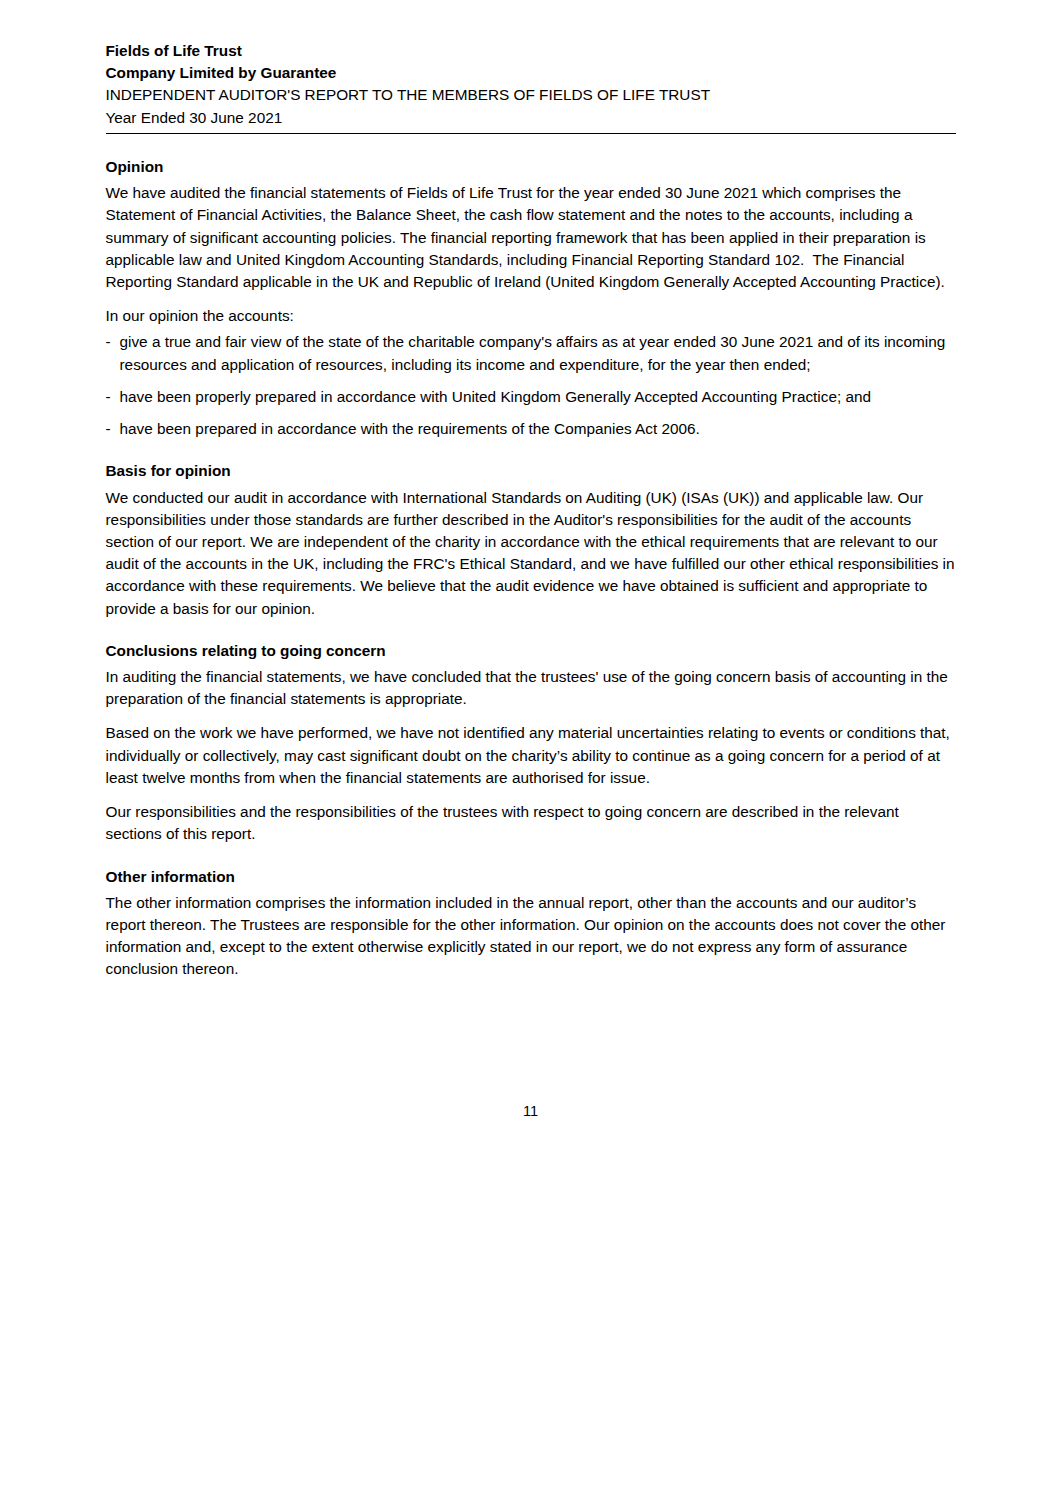Fields of Life Trust
Company Limited by Guarantee
INDEPENDENT AUDITOR'S REPORT TO THE MEMBERS OF FIELDS OF LIFE TRUST
Year Ended 30 June 2021
Opinion
We have audited the financial statements of Fields of Life Trust for the year ended 30 June 2021 which comprises the Statement of Financial Activities, the Balance Sheet, the cash flow statement and the notes to the accounts, including a summary of significant accounting policies. The financial reporting framework that has been applied in their preparation is applicable law and United Kingdom Accounting Standards, including Financial Reporting Standard 102. The Financial Reporting Standard applicable in the UK and Republic of Ireland (United Kingdom Generally Accepted Accounting Practice).
In our opinion the accounts:
give a true and fair view of the state of the charitable company's affairs as at year ended 30 June 2021 and of its incoming resources and application of resources, including its income and expenditure, for the year then ended;
have been properly prepared in accordance with United Kingdom Generally Accepted Accounting Practice; and
have been prepared in accordance with the requirements of the Companies Act 2006.
Basis for opinion
We conducted our audit in accordance with International Standards on Auditing (UK) (ISAs (UK)) and applicable law. Our responsibilities under those standards are further described in the Auditor's responsibilities for the audit of the accounts section of our report. We are independent of the charity in accordance with the ethical requirements that are relevant to our audit of the accounts in the UK, including the FRC's Ethical Standard, and we have fulfilled our other ethical responsibilities in accordance with these requirements. We believe that the audit evidence we have obtained is sufficient and appropriate to provide a basis for our opinion.
Conclusions relating to going concern
In auditing the financial statements, we have concluded that the trustees' use of the going concern basis of accounting in the preparation of the financial statements is appropriate.
Based on the work we have performed, we have not identified any material uncertainties relating to events or conditions that, individually or collectively, may cast significant doubt on the charity’s ability to continue as a going concern for a period of at least twelve months from when the financial statements are authorised for issue.
Our responsibilities and the responsibilities of the trustees with respect to going concern are described in the relevant sections of this report.
Other information
The other information comprises the information included in the annual report, other than the accounts and our auditor’s report thereon. The Trustees are responsible for the other information. Our opinion on the accounts does not cover the other information and, except to the extent otherwise explicitly stated in our report, we do not express any form of assurance conclusion thereon.
11